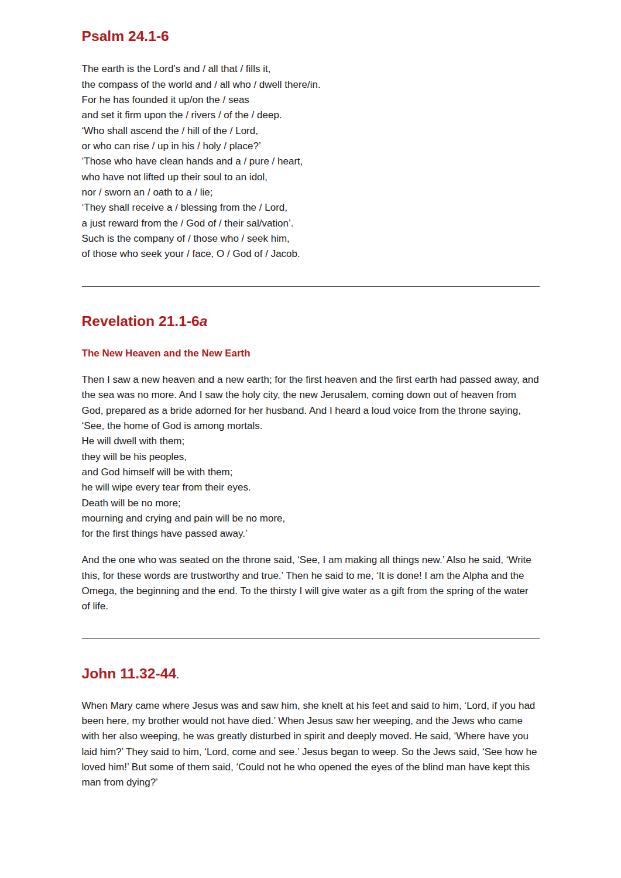Psalm 24.1-6
The earth is the Lord’s and / all that / fills it,
the compass of the world and / all who / dwell there/in.
For he has founded it up/on the / seas
and set it firm upon the / rivers / of the / deep.
‘Who shall ascend the / hill of the / Lord,
or who can rise / up in his / holy / place?’
‘Those who have clean hands and a / pure / heart,
who have not lifted up their soul to an idol,
nor / sworn an / oath to a / lie;
‘They shall receive a / blessing from the / Lord,
a just reward from the / God of / their sal/vation’.
Such is the company of / those who / seek him,
of those who seek your / face, O / God of / Jacob.
Revelation 21.1-6a
The New Heaven and the New Earth
Then I saw a new heaven and a new earth; for the first heaven and the first earth had passed away, and the sea was no more. And I saw the holy city, the new Jerusalem, coming down out of heaven from God, prepared as a bride adorned for her husband. And I heard a loud voice from the throne saying,
‘See, the home of God is among mortals.
He will dwell with them;
they will be his peoples,
and God himself will be with them;
he will wipe every tear from their eyes.
Death will be no more;
mourning and crying and pain will be no more,
for the first things have passed away.’
And the one who was seated on the throne said, ‘See, I am making all things new.’ Also he said, ‘Write this, for these words are trustworthy and true.’ Then he said to me, ‘It is done! I am the Alpha and the Omega, the beginning and the end. To the thirsty I will give water as a gift from the spring of the water of life.
John 11.32-44.
When Mary came where Jesus was and saw him, she knelt at his feet and said to him, ‘Lord, if you had been here, my brother would not have died.’ When Jesus saw her weeping, and the Jews who came with her also weeping, he was greatly disturbed in spirit and deeply moved. He said, ‘Where have you laid him?’ They said to him, ‘Lord, come and see.’ Jesus began to weep. So the Jews said, ‘See how he loved him!’ But some of them said, ‘Could not he who opened the eyes of the blind man have kept this man from dying?’